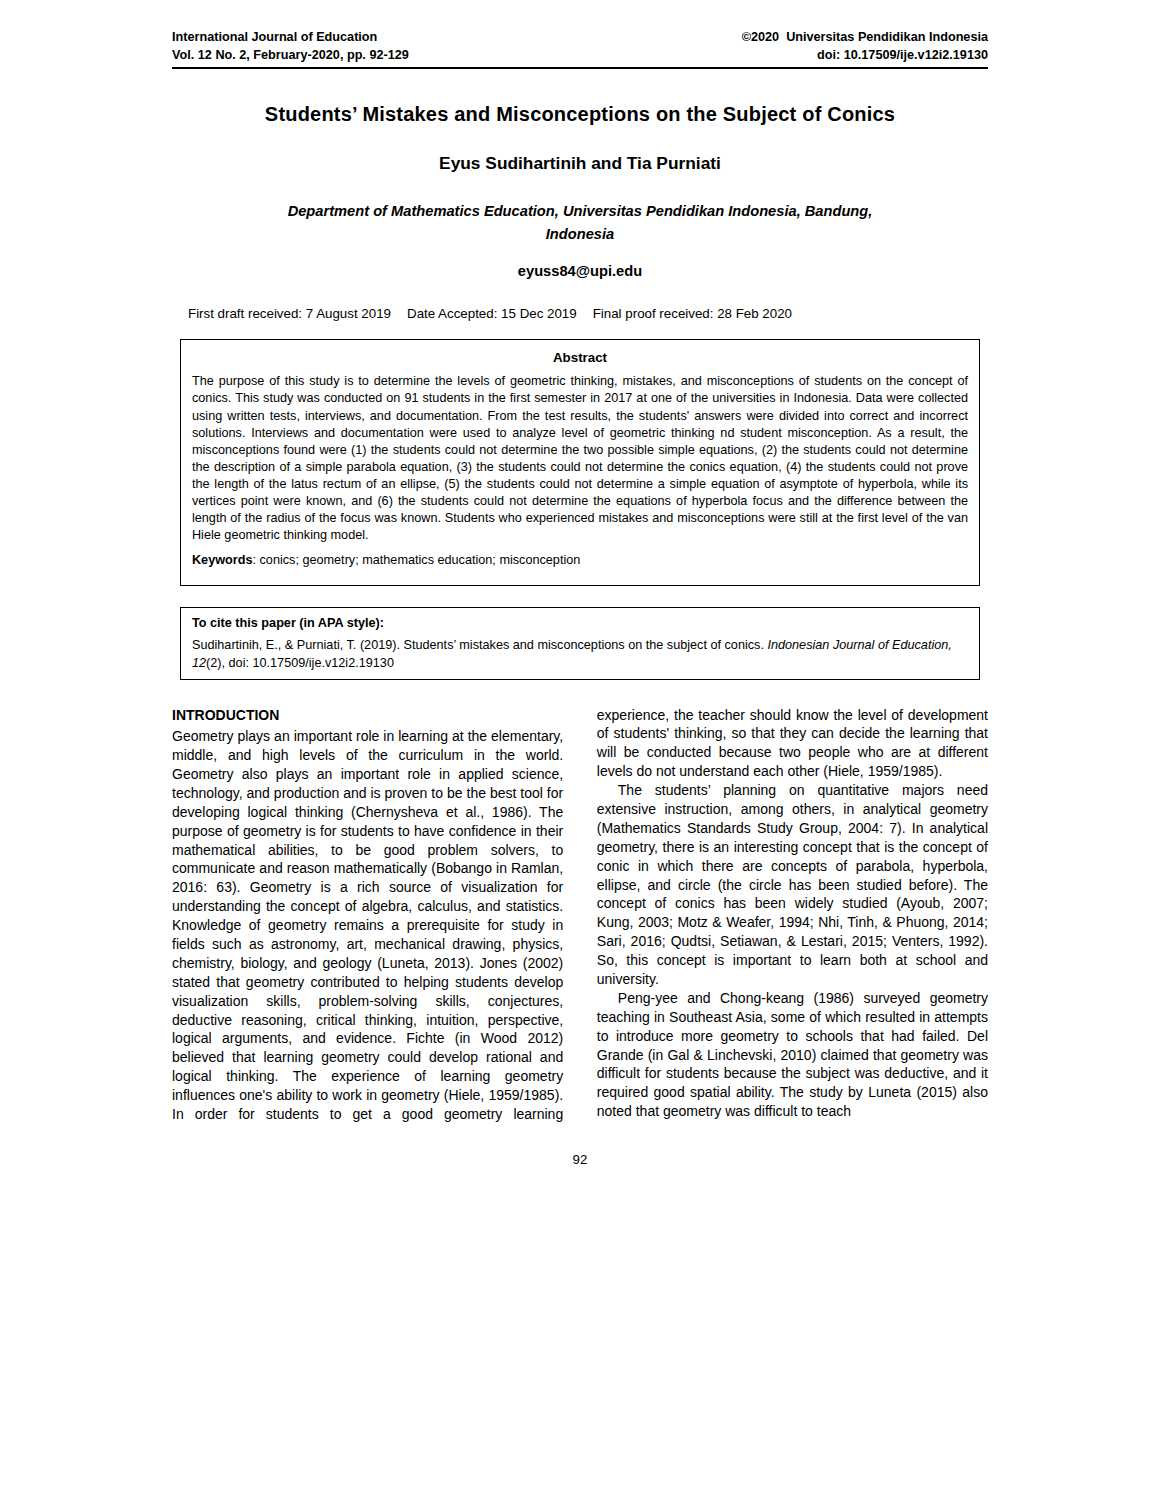International Journal of Education
Vol. 12 No. 2, February-2020, pp. 92-129
©2020 Universitas Pendidikan Indonesia
doi: 10.17509/ije.v12i2.19130
Students’ Mistakes and Misconceptions on the Subject of Conics
Eyus Sudihartinih and Tia Purniati
Department of Mathematics Education, Universitas Pendidikan Indonesia, Bandung,
Indonesia
eyuss84@upi.edu
First draft received: 7 August 2019 Date Accepted: 15 Dec 2019 Final proof received: 28 Feb 2020
Abstract
The purpose of this study is to determine the levels of geometric thinking, mistakes, and misconceptions of students on the concept of conics. This study was conducted on 91 students in the first semester in 2017 at one of the universities in Indonesia. Data were collected using written tests, interviews, and documentation. From the test results, the students' answers were divided into correct and incorrect solutions. Interviews and documentation were used to analyze level of geometric thinking nd student misconception. As a result, the misconceptions found were (1) the students could not determine the two possible simple equations, (2) the students could not determine the description of a simple parabola equation, (3) the students could not determine the conics equation, (4) the students could not prove the length of the latus rectum of an ellipse, (5) the students could not determine a simple equation of asymptote of hyperbola, while its vertices point were known, and (6) the students could not determine the equations of hyperbola focus and the difference between the length of the radius of the focus was known. Students who experienced mistakes and misconceptions were still at the first level of the van Hiele geometric thinking model.
Keywords: conics; geometry; mathematics education; misconception
To cite this paper (in APA style):
Sudihartinih, E., & Purniati, T. (2019). Students’ mistakes and misconceptions on the subject of conics. Indonesian Journal of Education, 12(2), doi: 10.17509/ije.v12i2.19130
Introduction
Geometry plays an important role in learning at the elementary, middle, and high levels of the curriculum in the world. Geometry also plays an important role in applied science, technology, and production and is proven to be the best tool for developing logical thinking (Chernysheva et al., 1986). The purpose of geometry is for students to have confidence in their mathematical abilities, to be good problem solvers, to communicate and reason mathematically (Bobango in Ramlan, 2016: 63). Geometry is a rich source of visualization for understanding the concept of algebra, calculus, and statistics. Knowledge of geometry remains a prerequisite for study in fields such as astronomy, art, mechanical drawing, physics, chemistry, biology, and geology (Luneta, 2013). Jones (2002) stated that geometry contributed to helping students develop visualization skills, problem-solving skills, conjectures, deductive reasoning, critical thinking, intuition, perspective, logical arguments, and evidence. Fichte (in Wood 2012) believed that learning geometry could develop rational and logical thinking. The experience of learning geometry influences one's ability to work in geometry (Hiele, 1959/1985). In order for students to get a good geometry learning experience, the teacher should know the level of development of students' thinking, so that they can decide the learning that will be conducted because two people who are at different levels do not understand each other (Hiele, 1959/1985).
The students’ planning on quantitative majors need extensive instruction, among others, in analytical geometry (Mathematics Standards Study Group, 2004: 7). In analytical geometry, there is an interesting concept that is the concept of conic in which there are concepts of parabola, hyperbola, ellipse, and circle (the circle has been studied before). The concept of conics has been widely studied (Ayoub, 2007; Kung, 2003; Motz & Weafer, 1994; Nhi, Tinh, & Phuong, 2014; Sari, 2016; Qudtsi, Setiawan, & Lestari, 2015; Venters, 1992). So, this concept is important to learn both at school and university.
Peng-yee and Chong-keang (1986) surveyed geometry teaching in Southeast Asia, some of which resulted in attempts to introduce more geometry to schools that had failed. Del Grande (in Gal & Linchevski, 2010) claimed that geometry was difficult for students because the subject was deductive, and it required good spatial ability. The study by Luneta (2015) also noted that geometry was difficult to teach
92